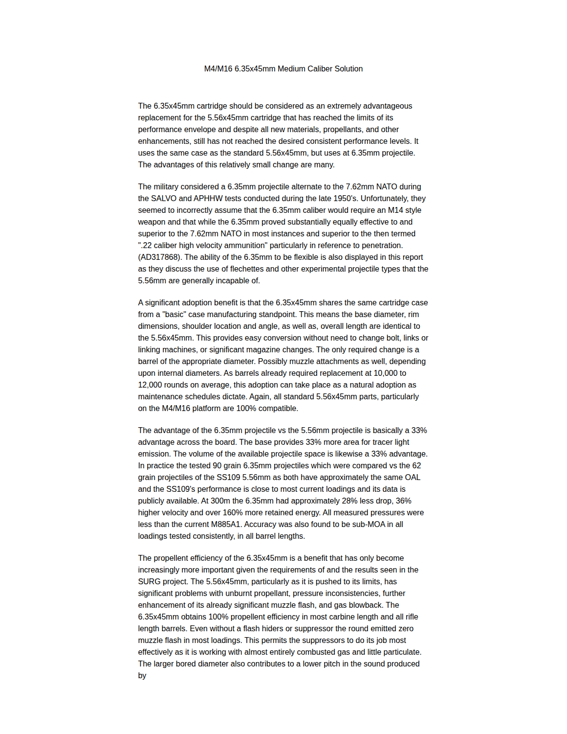M4/M16 6.35x45mm Medium Caliber Solution
The 6.35x45mm cartridge should be considered as an extremely advantageous replacement for the 5.56x45mm cartridge that has reached the limits of its performance envelope and despite all new materials, propellants, and other enhancements, still has not reached the desired consistent performance levels. It uses the same case as the standard 5.56x45mm, but uses at 6.35mm projectile. The advantages of this relatively small change are many.
The military considered a 6.35mm projectile alternate to the 7.62mm NATO during the SALVO and APHHW tests conducted during the late 1950's. Unfortunately, they seemed to incorrectly assume that the 6.35mm caliber would require an M14 style weapon and that while the 6.35mm proved substantially equally effective to and superior to the 7.62mm NATO in most instances and superior to the then termed ".22 caliber high velocity ammunition" particularly in reference to penetration. (AD317868). The ability of the 6.35mm to be flexible is also displayed in this report as they discuss the use of flechettes and other experimental projectile types that the 5.56mm are generally incapable of.
A significant adoption benefit is that the 6.35x45mm shares the same cartridge case from a "basic" case manufacturing standpoint. This means the base diameter, rim dimensions, shoulder location and angle, as well as, overall length are identical to the 5.56x45mm. This provides easy conversion without need to change bolt, links or linking machines, or significant magazine changes. The only required change is a barrel of the appropriate diameter. Possibly muzzle attachments as well, depending upon internal diameters. As barrels already required replacement at 10,000 to 12,000 rounds on average, this adoption can take place as a natural adoption as maintenance schedules dictate. Again, all standard 5.56x45mm parts, particularly on the M4/M16 platform are 100% compatible.
The advantage of the 6.35mm projectile vs the 5.56mm projectile is basically a 33% advantage across the board. The base provides 33% more area for tracer light emission. The volume of the available projectile space is likewise a 33% advantage. In practice the tested 90 grain 6.35mm projectiles which were compared vs the 62 grain projectiles of the SS109 5.56mm as both have approximately the same OAL and the SS109's performance is close to most current loadings and its data is publicly available. At 300m the 6.35mm had approximately 28% less drop, 36% higher velocity and over 160% more retained energy. All measured pressures were less than the current M885A1. Accuracy was also found to be sub-MOA in all loadings tested consistently, in all barrel lengths.
The propellent efficiency of the 6.35x45mm is a benefit that has only become increasingly more important given the requirements of and the results seen in the SURG project. The 5.56x45mm, particularly as it is pushed to its limits, has significant problems with unburnt propellant, pressure inconsistencies, further enhancement of its already significant muzzle flash, and gas blowback. The 6.35x45mm obtains 100% propellent efficiency in most carbine length and all rifle length barrels. Even without a flash hiders or suppressor the round emitted zero muzzle flash in most loadings. This permits the suppressors to do its job most effectively as it is working with almost entirely combusted gas and little particulate. The larger bored diameter also contributes to a lower pitch in the sound produced by